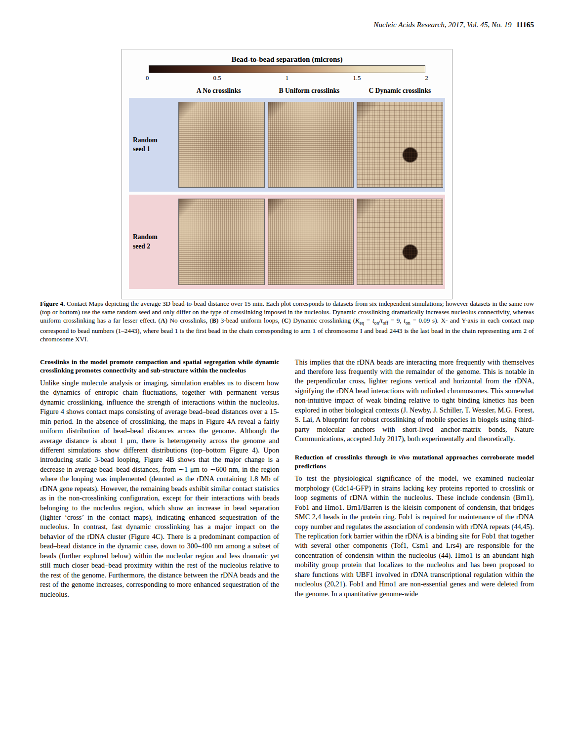Nucleic Acids Research, 2017, Vol. 45, No. 1911165
Bead-to-bead separation (microns)
00.511.52
A No crosslinks B Uniform crosslinks C Dynamic crosslinks
Random
seed 1
Random
seed 2
Figure 4. Contact Maps depicting the average 3D bead-to-bead distance over 15 min. Each plot corresponds to datasets from six independent simulations; however datasets in the same row (top or bottom) use the same random seed and only differ on the type of crosslinking imposed in the nucleolus. Dynamic crosslinking dramatically increases nucleolus connectivity, whereas uniform crosslinking has a far lesser effect. (A) No crosslinks, (B) 3-bead uniform loops, (C) Dynamic crosslinking (Keq = ton/toff = 9, ton = 0.09 s). X- and Y-axis in each contact map correspond to bead numbers (1–2443), where bead 1 is the first bead in the chain corresponding to arm 1 of chromosome I and bead 2443 is the last bead in the chain representing arm 2 of chromosome XVI.
Crosslinks in the model promote compaction and spatial segregation while dynamic crosslinking promotes connectivity and sub-structure within the nucleolus
Unlike single molecule analysis or imaging, simulation enables us to discern how the dynamics of entropic chain fluctuations, together with permanent versus dynamic crosslinking, influence the strength of interactions within the nucleolus. Figure 4 shows contact maps consisting of average bead–bead distances over a 15-min period. In the absence of crosslinking, the maps in Figure 4A reveal a fairly uniform distribution of bead–bead distances across the genome. Although the average distance is about 1 μm, there is heterogeneity across the genome and different simulations show different distributions (top–bottom Figure 4). Upon introducing static 3-bead looping, Figure 4B shows that the major change is a decrease in average bead–bead distances, from ∼1 μm to ∼600 nm, in the region where the looping was implemented (denoted as the rDNA containing 1.8 Mb of rDNA gene repeats). However, the remaining beads exhibit similar contact statistics as in the non-crosslinking configuration, except for their interactions with beads belonging to the nucleolus region, which show an increase in bead separation (lighter ‘cross’ in the contact maps), indicating enhanced sequestration of the nucleolus. In contrast, fast dynamic crosslinking has a major impact on the behavior of the rDNA cluster (Figure 4C). There is a predominant compaction of bead–bead distance in the dynamic case, down to 300–400 nm among a subset of beads (further explored below) within the nucleolar region and less dramatic yet still much closer bead–bead proximity within the rest of the nucleolus relative to the rest of the genome. Furthermore, the distance between the rDNA beads and the rest of the genome increases, corresponding to more enhanced sequestration of the nucleolus.
This implies that the rDNA beads are interacting more frequently with themselves and therefore less frequently with the remainder of the genome. This is notable in the perpendicular cross, lighter regions vertical and horizontal from the rDNA, signifying the rDNA bead interactions with unlinked chromosomes. This somewhat non-intuitive impact of weak binding relative to tight binding kinetics has been explored in other biological contexts (J. Newby, J. Schiller, T. Wessler, M.G. Forest, S. Lai, A blueprint for robust crosslinking of mobile species in biogels using third-party molecular anchors with short-lived anchor-matrix bonds, Nature Communications, accepted July 2017), both experimentally and theoretically.
Reduction of crosslinks through in vivo mutational approaches corroborate model predictions
To test the physiological significance of the model, we examined nucleolar morphology (Cdc14-GFP) in strains lacking key proteins reported to crosslink or loop segments of rDNA within the nucleolus. These include condensin (Brn1), Fob1 and Hmo1. Brn1/Barren is the kleisin component of condensin, that bridges SMC 2,4 heads in the protein ring. Fob1 is required for maintenance of the rDNA copy number and regulates the association of condensin with rDNA repeats (44,45). The replication fork barrier within the rDNA is a binding site for Fob1 that together with several other components (Tof1, Csm1 and Lrs4) are responsible for the concentration of condensin within the nucleolus (44). Hmo1 is an abundant high mobility group protein that localizes to the nucleolus and has been proposed to share functions with UBF1 involved in rDNA transcriptional regulation within the nucleolus (20,21). Fob1 and Hmo1 are non-essential genes and were deleted from the genome. In a quantitative genome-wide